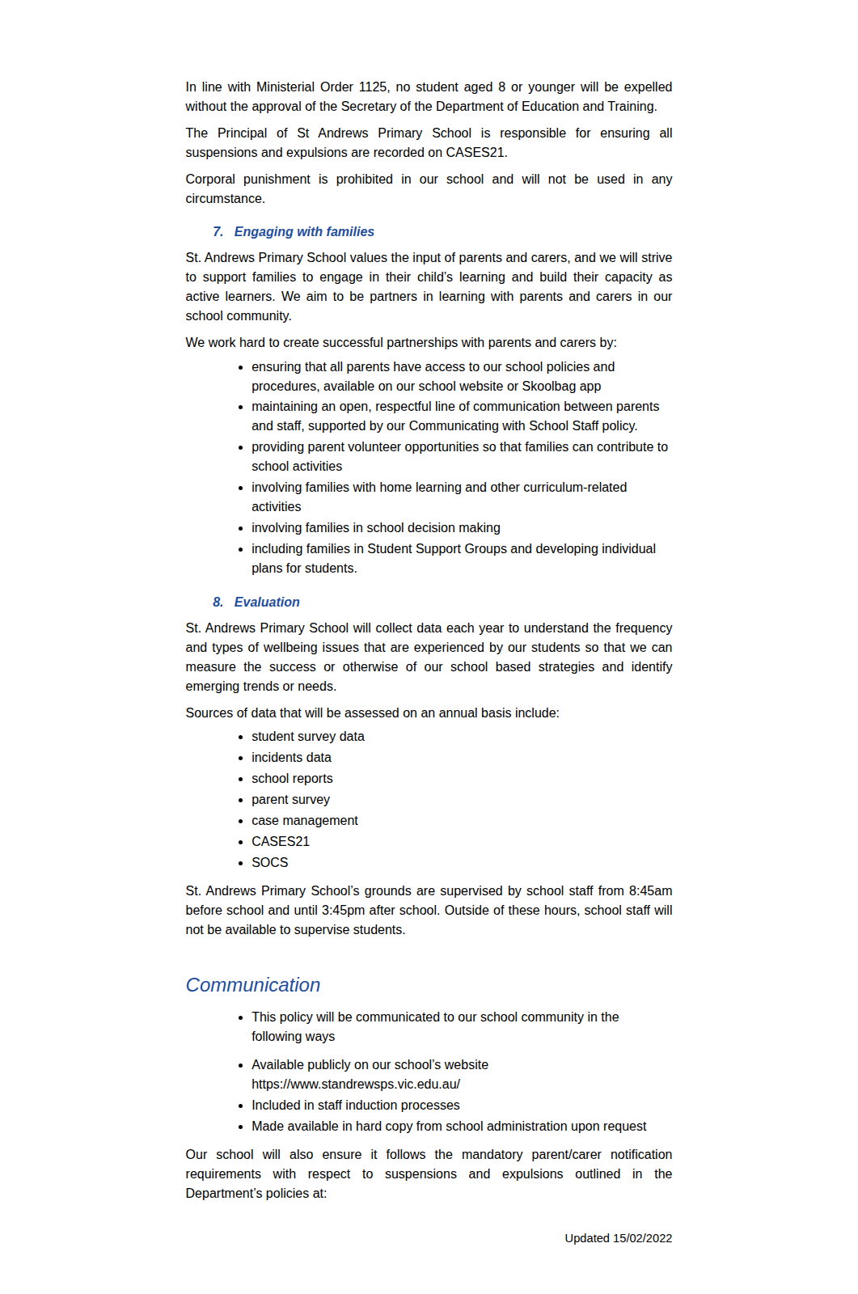In line with Ministerial Order 1125, no student aged 8 or younger will be expelled without the approval of the Secretary of the Department of Education and Training.
The Principal of St Andrews Primary School is responsible for ensuring all suspensions and expulsions are recorded on CASES21.
Corporal punishment is prohibited in our school and will not be used in any circumstance.
7. Engaging with families
St. Andrews Primary School values the input of parents and carers, and we will strive to support families to engage in their child’s learning and build their capacity as active learners. We aim to be partners in learning with parents and carers in our school community.
We work hard to create successful partnerships with parents and carers by:
ensuring that all parents have access to our school policies and procedures, available on our school website or Skoolbag app
maintaining an open, respectful line of communication between parents and staff, supported by our Communicating with School Staff policy.
providing parent volunteer opportunities so that families can contribute to school activities
involving families with home learning and other curriculum-related activities
involving families in school decision making
including families in Student Support Groups and developing individual plans for students.
8. Evaluation
St. Andrews Primary School will collect data each year to understand the frequency and types of wellbeing issues that are experienced by our students so that we can measure the success or otherwise of our school based strategies and identify emerging trends or needs.
Sources of data that will be assessed on an annual basis include:
student survey data
incidents data
school reports
parent survey
case management
CASES21
SOCS
St. Andrews Primary School’s grounds are supervised by school staff from 8:45am before school and until 3:45pm after school. Outside of these hours, school staff will not be available to supervise students.
Communication
This policy will be communicated to our school community in the following ways
Available publicly on our school’s website https://www.standrewsps.vic.edu.au/
Included in staff induction processes
Made available in hard copy from school administration upon request
Our school will also ensure it follows the mandatory parent/carer notification requirements with respect to suspensions and expulsions outlined in the Department’s policies at:
Updated 15/02/2022